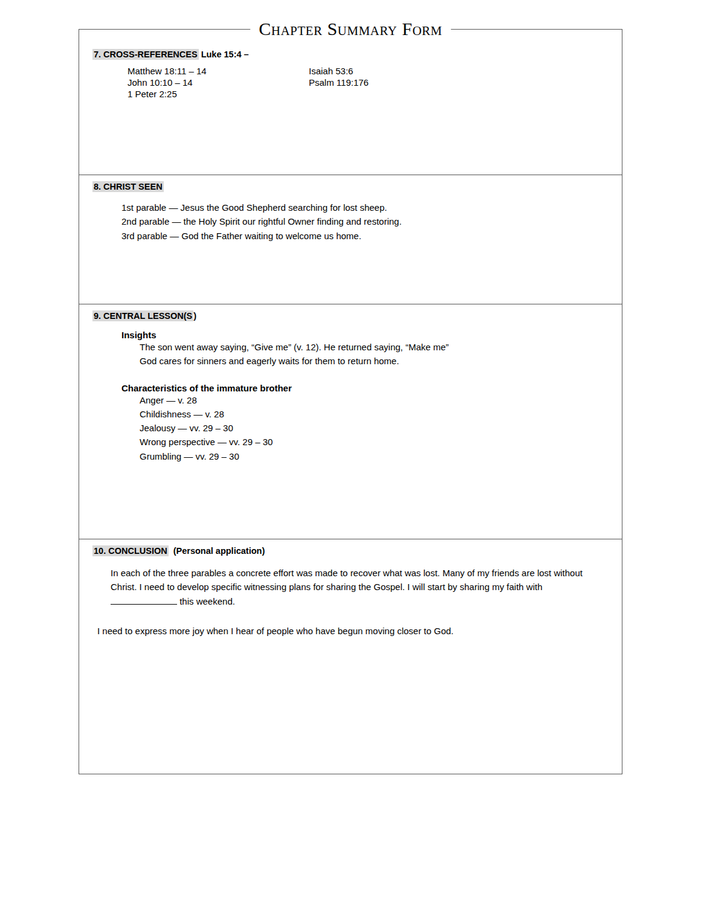Chapter Summary Form
7. CROSS-REFERENCES Luke 15:4 –
| Matthew 18:11 – 14 | Isaiah 53:6 |
| John 10:10 – 14 | Psalm 119:176 |
| 1 Peter 2:25 | |
8. CHRIST SEEN
1st parable — Jesus the Good Shepherd searching for lost sheep.
2nd parable — the Holy Spirit our rightful Owner finding and restoring.
3rd parable — God the Father waiting to welcome us home.
9. CENTRAL LESSON(S)
Insights
The son went away saying, “Give me” (v. 12). He returned saying, “Make me”
God cares for sinners and eagerly waits for them to return home.
Characteristics of the immature brother
Anger — v. 28
Childishness — v. 28
Jealousy — vv. 29 – 30
Wrong perspective — vv. 29 – 30
Grumbling — vv. 29 – 30
10. CONCLUSION (Personal application)
In each of the three parables a concrete effort was made to recover what was lost. Many of my friends are lost without Christ. I need to develop specific witnessing plans for sharing the Gospel. I will start by sharing my faith with this weekend.
I need to express more joy when I hear of people who have begun moving closer to God.